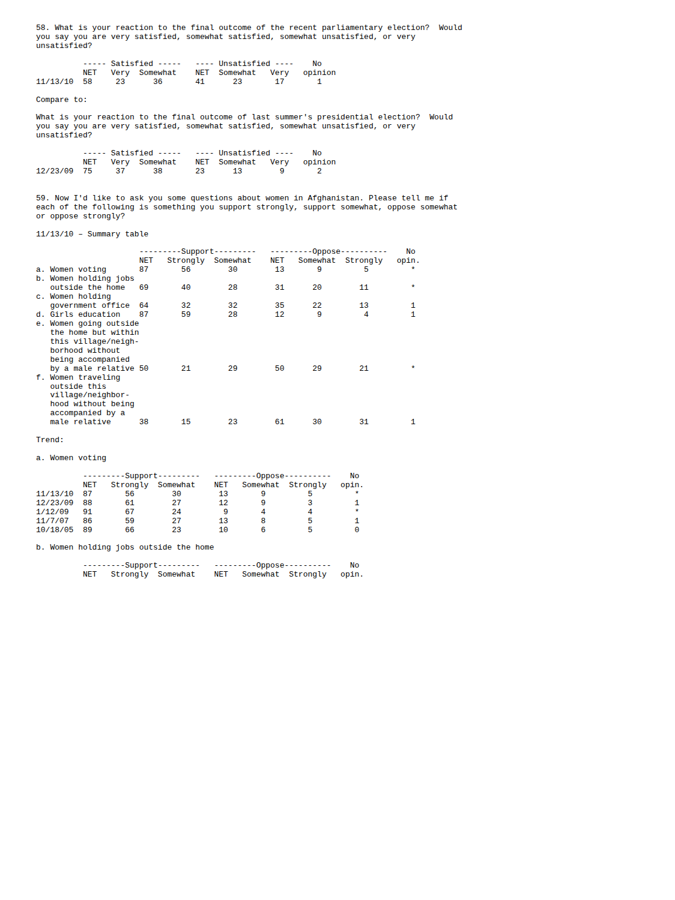58. What is your reaction to the final outcome of the recent parliamentary election?  Would
you say you are very satisfied, somewhat satisfied, somewhat unsatisfied, or very
unsatisfied?

          ----- Satisfied -----   ---- Unsatisfied ----    No
          NET   Very  Somewhat    NET  Somewhat   Very   opinion
11/13/10  58     23      36       41      23       17       1

Compare to:

What is your reaction to the final outcome of last summer's presidential election?  Would
you say you are very satisfied, somewhat satisfied, somewhat unsatisfied, or very
unsatisfied?

          ----- Satisfied -----   ---- Unsatisfied ----    No
          NET   Very  Somewhat    NET  Somewhat   Very   opinion
12/23/09  75     37      38       23      13        9       2


59. Now I'd like to ask you some questions about women in Afghanistan. Please tell me if
each of the following is something you support strongly, support somewhat, oppose somewhat
or oppose strongly?

11/13/10 – Summary table

                      ---------Support---------   ---------Oppose----------    No
                      NET   Strongly  Somewhat    NET   Somewhat  Strongly   opin.
a. Women voting       87       56        30        13       9         5         *
b. Women holding jobs
   outside the home   69       40        28        31      20        11         *
c. Women holding
   government office  64       32        32        35      22        13         1
d. Girls education    87       59        28        12       9         4         1
e. Women going outside
   the home but within
   this village/neigh-
   borhood without
   being accompanied
   by a male relative 50       21        29        50      29        21         *
f. Women traveling
   outside this
   village/neighbor-
   hood without being
   accompanied by a
   male relative      38       15        23        61      30        31         1

Trend:

a. Women voting

          ---------Support---------   ---------Oppose----------    No
          NET   Strongly  Somewhat    NET   Somewhat  Strongly   opin.
11/13/10  87       56        30        13       9         5         *
12/23/09  88       61        27        12       9         3         1
1/12/09   91       67        24         9       4         4         *
11/7/07   86       59        27        13       8         5         1
10/18/05  89       66        23        10       6         5         0

b. Women holding jobs outside the home

          ---------Support---------   ---------Oppose----------    No
          NET   Strongly  Somewhat    NET   Somewhat  Strongly   opin.